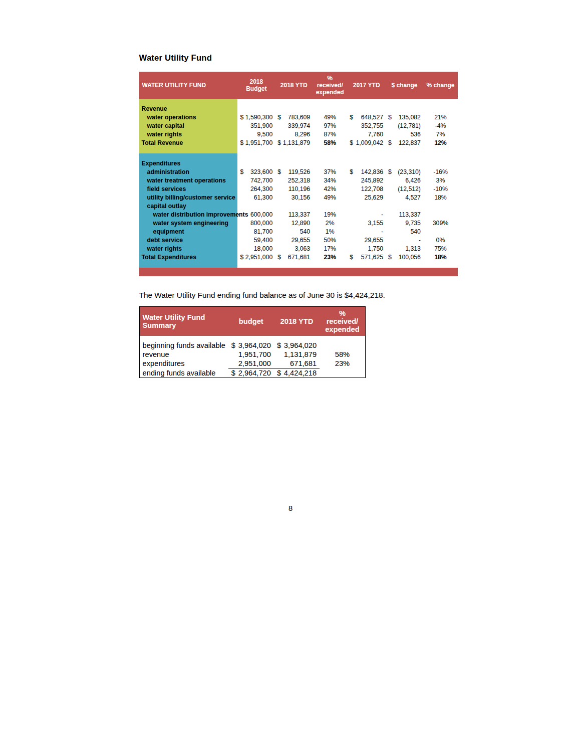Water Utility Fund
| WATER UTILITY FUND | 2018 Budget | 2018 YTD | % received/ expended | 2017 YTD | $ change | % change |
| --- | --- | --- | --- | --- | --- | --- |
| Revenue | | | | | | |
| water operations | $ 1,590,300 | $ 783,609 | 49% | $ 648,527 | $ 135,082 | 21% |
| water capital | 351,900 | 339,974 | 97% | 352,755 | (12,781) | -4% |
| water rights | 9,500 | 8,296 | 87% | 7,760 | 536 | 7% |
| Total Revenue | $ 1,951,700 | $ 1,131,879 | 58% | $ 1,009,042 | $ 122,837 | 12% |
| Expenditures | | | | | | |
| administration | $ 323,600 | $ 119,526 | 37% | $ 142,836 | $ (23,310) | -16% |
| water treatment operations | 742,700 | 252,318 | 34% | 245,892 | 6,426 | 3% |
| field services | 264,300 | 110,196 | 42% | 122,708 | (12,512) | -10% |
| utility billing/customer service | 61,300 | 30,156 | 49% | 25,629 | 4,527 | 18% |
| capital outlay | | | | | | |
| water distribution improvements | 600,000 | 113,337 | 19% | - | 113,337 | |
| water system engineering | 800,000 | 12,890 | 2% | 3,155 | 9,735 | 309% |
| equipment | 81,700 | 540 | 1% | - | 540 | |
| debt service | 59,400 | 29,655 | 50% | 29,655 | - | 0% |
| water rights | 18,000 | 3,063 | 17% | 1,750 | 1,313 | 75% |
| Total Expenditures | $ 2,951,000 | $ 671,681 | 23% | $ 571,625 | $ 100,056 | 18% |
The Water Utility Fund ending fund balance as of June 30 is $4,424,218.
| Water Utility Fund Summary | budget | 2018 YTD | % received/ expended |
| --- | --- | --- | --- |
| beginning funds available | $ 3,964,020 | $ 3,964,020 | |
| revenue | 1,951,700 | 1,131,879 | 58% |
| expenditures | 2,951,000 | 671,681 | 23% |
| ending funds available | $ 2,964,720 | $ 4,424,218 | |
8